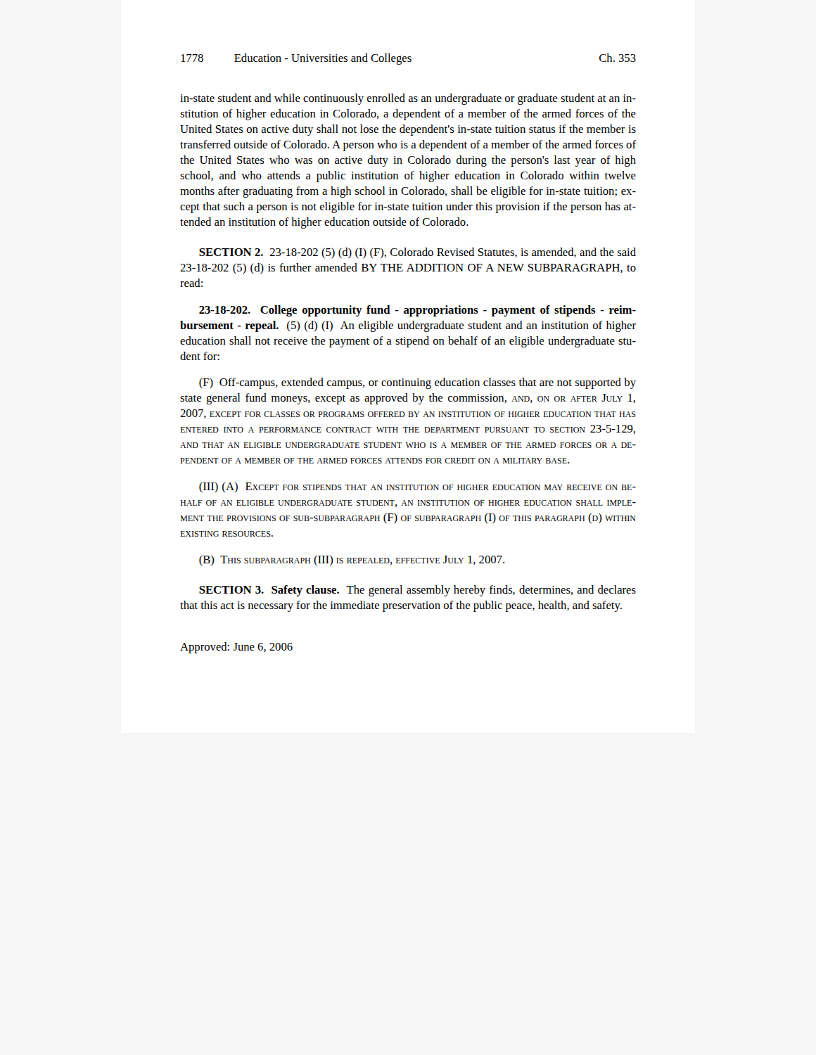1778 Education - Universities and Colleges Ch. 353
in-state student and while continuously enrolled as an undergraduate or graduate student at an institution of higher education in Colorado, a dependent of a member of the armed forces of the United States on active duty shall not lose the dependent's in-state tuition status if the member is transferred outside of Colorado. A person who is a dependent of a member of the armed forces of the United States who was on active duty in Colorado during the person's last year of high school, and who attends a public institution of higher education in Colorado within twelve months after graduating from a high school in Colorado, shall be eligible for in-state tuition; except that such a person is not eligible for in-state tuition under this provision if the person has attended an institution of higher education outside of Colorado.
SECTION 2. 23-18-202 (5) (d) (I) (F), Colorado Revised Statutes, is amended, and the said 23-18-202 (5) (d) is further amended BY THE ADDITION OF A NEW SUBPARAGRAPH, to read:
23-18-202. College opportunity fund - appropriations - payment of stipends - reimbursement - repeal. (5) (d) (I) An eligible undergraduate student and an institution of higher education shall not receive the payment of a stipend on behalf of an eligible undergraduate student for:
(F) Off-campus, extended campus, or continuing education classes that are not supported by state general fund moneys, except as approved by the commission, and, on or after July 1, 2007, except for classes or programs offered by an institution of higher education that has entered into a performance contract with the department pursuant to section 23-5-129, and that an eligible undergraduate student who is a member of the armed forces or a dependent of a member of the armed forces attends for credit on a military base.
(III) (A) Except for stipends that an institution of higher education may receive on behalf of an eligible undergraduate student, an institution of higher education shall implement the provisions of sub-subparagraph (F) of subparagraph (I) of this paragraph (d) within existing resources.
(B) This subparagraph (III) is repealed, effective July 1, 2007.
SECTION 3. Safety clause. The general assembly hereby finds, determines, and declares that this act is necessary for the immediate preservation of the public peace, health, and safety.
Approved: June 6, 2006